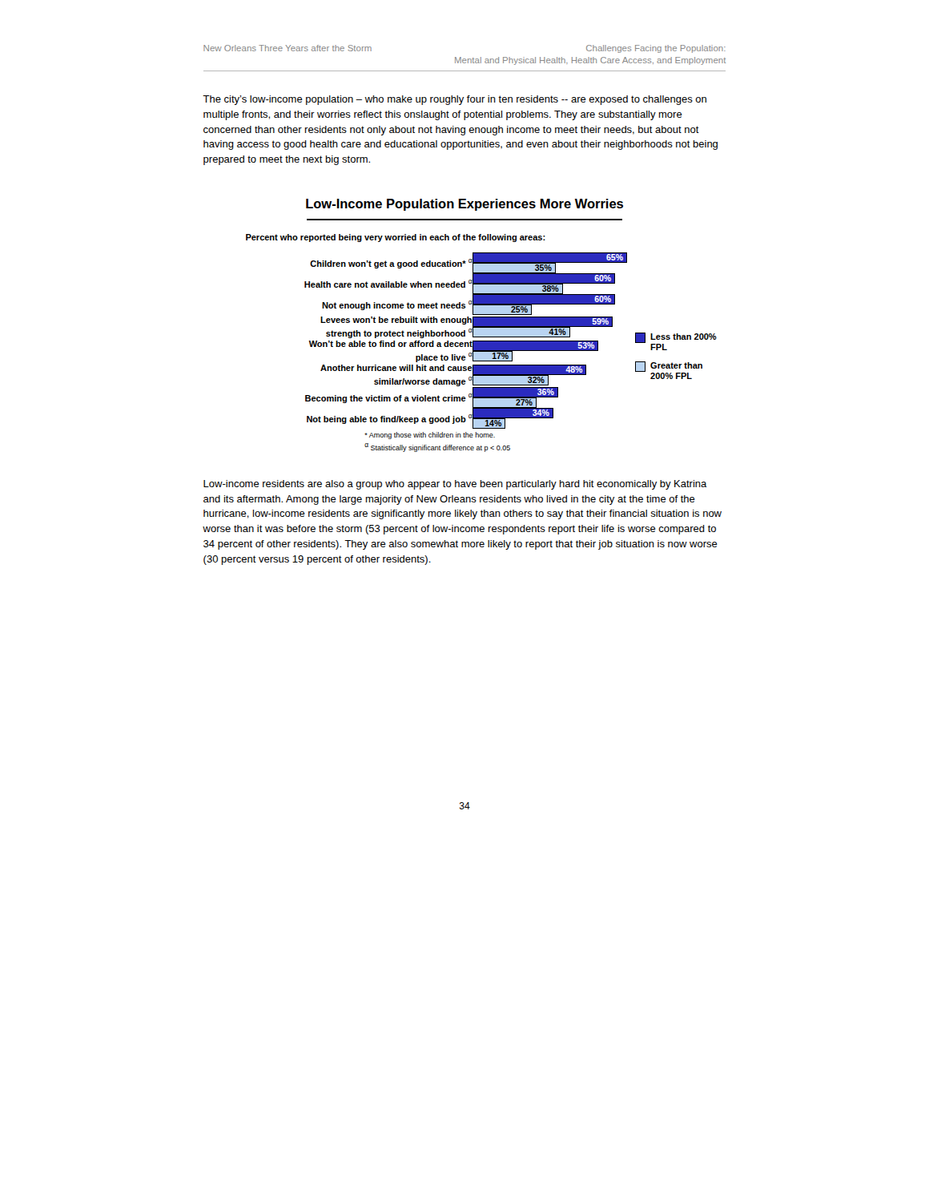New Orleans Three Years after the Storm
Challenges Facing the Population:
Mental and Physical Health, Health Care Access, and Employment
The city’s low-income population – who make up roughly four in ten residents -- are exposed to challenges on multiple fronts, and their worries reflect this onslaught of potential problems. They are substantially more concerned than other residents not only about not having enough income to meet their needs, but about not having access to good health care and educational opportunities, and even about their neighborhoods not being prepared to meet the next big storm.
Low-Income Population Experiences More Worries
Percent who reported being very worried in each of the following areas:
| Children won’t get a good education* α | 65% 35% |
| Health care not available when needed α | 60% 38% |
| Not enough income to meet needs α | 60% 25% |
| Levees won’t be rebuilt with enough strength to protect neighborhood α | 59% 41% |
| Won’t be able to find or afford a decent place to live α | 53% 17% |
| Another hurricane will hit and cause similar/worse damage α | 48% 32% |
| Becoming the victim of a violent crime α | 36% 27% |
| Not being able to find/keep a good job α | 34% 14% |
* Among those with children in the home.
α Statistically significant difference at p < 0.05
Less than 200%
FPL
Greater than
200% FPL
Low-income residents are also a group who appear to have been particularly hard hit economically by Katrina and its aftermath. Among the large majority of New Orleans residents who lived in the city at the time of the hurricane, low-income residents are significantly more likely than others to say that their financial situation is now worse than it was before the storm (53 percent of low-income respondents report their life is worse compared to 34 percent of other residents). They are also somewhat more likely to report that their job situation is now worse (30 percent versus 19 percent of other residents).
34